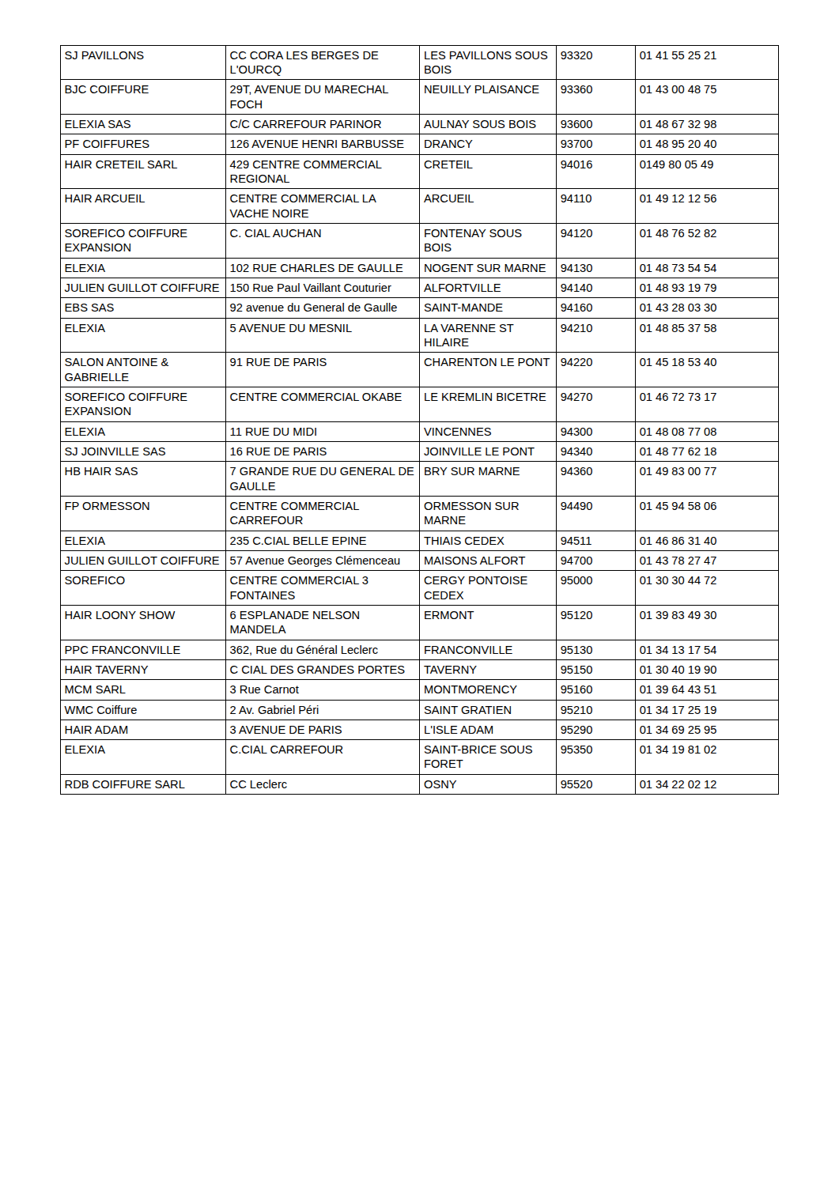| SJ PAVILLONS | CC CORA LES BERGES DE L'OURCQ | LES PAVILLONS SOUS BOIS | 93320 | 01 41 55 25 21 |
| BJC COIFFURE | 29T, AVENUE DU MARECHAL FOCH | NEUILLY PLAISANCE | 93360 | 01 43 00 48 75 |
| ELEXIA SAS | C/C CARREFOUR PARINOR | AULNAY SOUS BOIS | 93600 | 01 48 67 32 98 |
| PF COIFFURES | 126 AVENUE HENRI BARBUSSE | DRANCY | 93700 | 01 48 95 20 40 |
| HAIR CRETEIL SARL | 429 CENTRE COMMERCIAL REGIONAL | CRETEIL | 94016 | 0149 80 05 49 |
| HAIR ARCUEIL | CENTRE COMMERCIAL LA VACHE NOIRE | ARCUEIL | 94110 | 01 49 12 12 56 |
| SOREFICO COIFFURE EXPANSION | C. CIAL AUCHAN | FONTENAY SOUS BOIS | 94120 | 01 48 76 52 82 |
| ELEXIA | 102 RUE CHARLES DE GAULLE | NOGENT SUR MARNE | 94130 | 01 48 73 54 54 |
| JULIEN GUILLOT COIFFURE | 150 Rue Paul Vaillant Couturier | ALFORTVILLE | 94140 | 01 48 93 19 79 |
| EBS SAS | 92 avenue du General de Gaulle | SAINT-MANDE | 94160 | 01 43 28 03 30 |
| ELEXIA | 5 AVENUE DU MESNIL | LA VARENNE ST HILAIRE | 94210 | 01 48 85 37 58 |
| SALON ANTOINE & GABRIELLE | 91 RUE DE PARIS | CHARENTON LE PONT | 94220 | 01 45 18 53 40 |
| SOREFICO COIFFURE EXPANSION | CENTRE COMMERCIAL OKABE | LE KREMLIN BICETRE | 94270 | 01 46 72 73 17 |
| ELEXIA | 11 RUE DU MIDI | VINCENNES | 94300 | 01 48 08 77 08 |
| SJ JOINVILLE SAS | 16 RUE DE PARIS | JOINVILLE LE PONT | 94340 | 01 48 77 62 18 |
| HB HAIR SAS | 7 GRANDE RUE DU GENERAL DE GAULLE | BRY SUR MARNE | 94360 | 01 49 83 00 77 |
| FP ORMESSON | CENTRE COMMERCIAL CARREFOUR | ORMESSON SUR MARNE | 94490 | 01 45 94 58 06 |
| ELEXIA | 235 C.CIAL BELLE EPINE | THIAIS CEDEX | 94511 | 01 46 86 31 40 |
| JULIEN GUILLOT COIFFURE | 57 Avenue Georges Clémenceau | MAISONS ALFORT | 94700 | 01 43 78 27 47 |
| SOREFICO | CENTRE COMMERCIAL 3 FONTAINES | CERGY PONTOISE CEDEX | 95000 | 01 30 30 44 72 |
| HAIR LOONY SHOW | 6 ESPLANADE NELSON MANDELA | ERMONT | 95120 | 01 39 83 49 30 |
| PPC FRANCONVILLE | 362, Rue du Général Leclerc | FRANCONVILLE | 95130 | 01 34 13 17 54 |
| HAIR TAVERNY | C CIAL DES GRANDES PORTES | TAVERNY | 95150 | 01 30 40 19 90 |
| MCM SARL | 3 Rue Carnot | MONTMORENCY | 95160 | 01 39 64 43 51 |
| WMC Coiffure | 2 Av. Gabriel Péri | SAINT GRATIEN | 95210 | 01 34 17 25 19 |
| HAIR ADAM | 3 AVENUE DE PARIS | L'ISLE ADAM | 95290 | 01 34 69 25 95 |
| ELEXIA | C.CIAL CARREFOUR | SAINT-BRICE SOUS FORET | 95350 | 01 34 19 81 02 |
| RDB COIFFURE SARL | CC Leclerc | OSNY | 95520 | 01 34 22 02 12 |